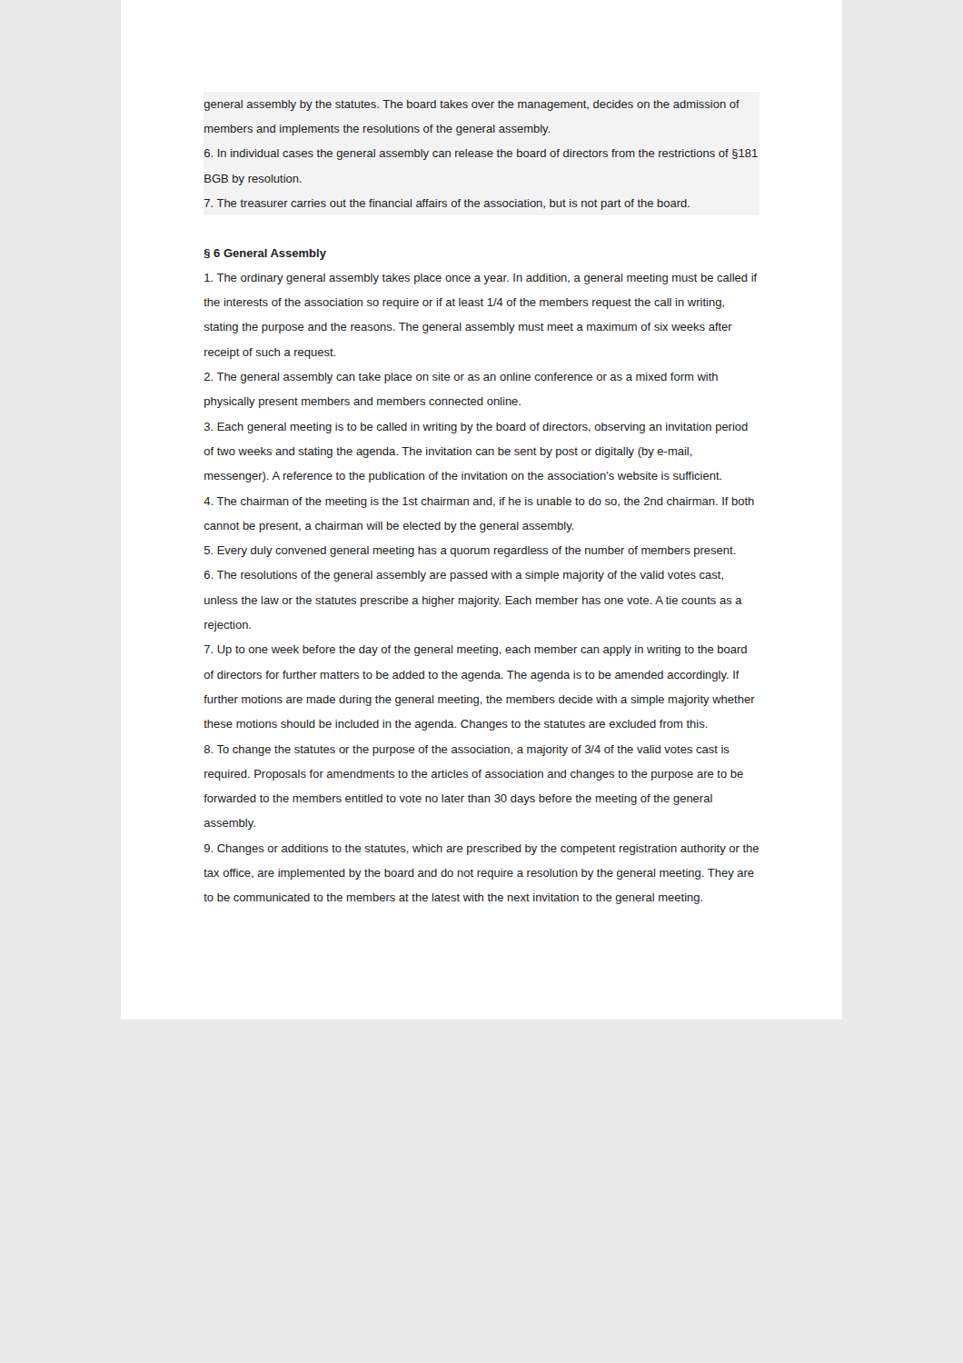general assembly by the statutes. The board takes over the management, decides on the admission of members and implements the resolutions of the general assembly.
6. In individual cases the general assembly can release the board of directors from the restrictions of §181 BGB by resolution.
7. The treasurer carries out the financial affairs of the association, but is not part of the board.
§ 6 General Assembly
1. The ordinary general assembly takes place once a year. In addition, a general meeting must be called if the interests of the association so require or if at least 1/4 of the members request the call in writing, stating the purpose and the reasons. The general assembly must meet a maximum of six weeks after receipt of such a request.
2. The general assembly can take place on site or as an online conference or as a mixed form with physically present members and members connected online.
3. Each general meeting is to be called in writing by the board of directors, observing an invitation period of two weeks and stating the agenda. The invitation can be sent by post or digitally (by e-mail, messenger). A reference to the publication of the invitation on the association's website is sufficient.
4. The chairman of the meeting is the 1st chairman and, if he is unable to do so, the 2nd chairman. If both cannot be present, a chairman will be elected by the general assembly.
5. Every duly convened general meeting has a quorum regardless of the number of members present.
6. The resolutions of the general assembly are passed with a simple majority of the valid votes cast, unless the law or the statutes prescribe a higher majority. Each member has one vote. A tie counts as a rejection.
7. Up to one week before the day of the general meeting, each member can apply in writing to the board of directors for further matters to be added to the agenda. The agenda is to be amended accordingly. If further motions are made during the general meeting, the members decide with a simple majority whether these motions should be included in the agenda. Changes to the statutes are excluded from this.
8. To change the statutes or the purpose of the association, a majority of 3/4 of the valid votes cast is required. Proposals for amendments to the articles of association and changes to the purpose are to be forwarded to the members entitled to vote no later than 30 days before the meeting of the general assembly.
9. Changes or additions to the statutes, which are prescribed by the competent registration authority or the tax office, are implemented by the board and do not require a resolution by the general meeting. They are to be communicated to the members at the latest with the next invitation to the general meeting.